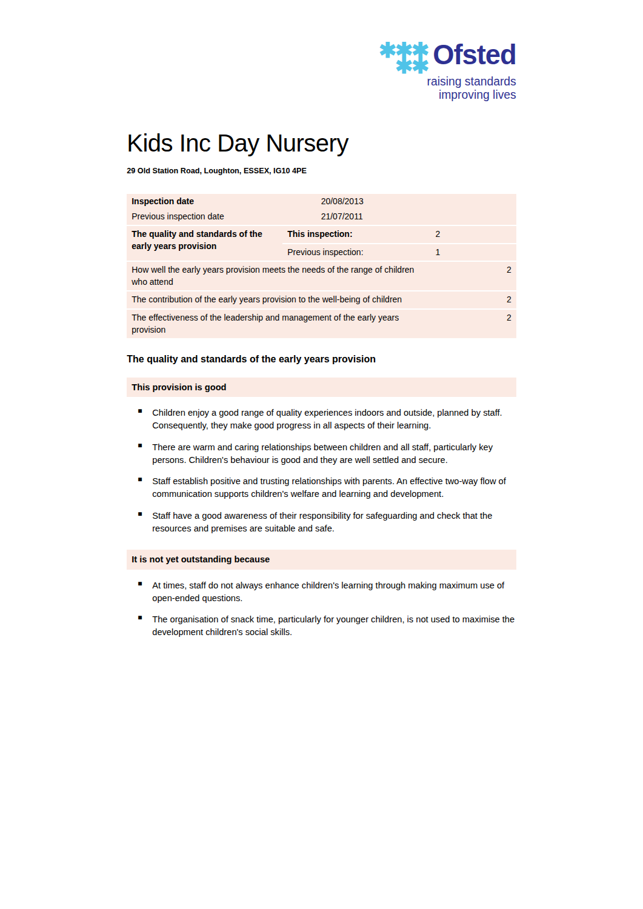✱✱✱
✱✱
Ofsted
raising standards
improving lives
Kids Inc Day Nursery
29 Old Station Road, Loughton, ESSEX, IG10 4PE
| Inspection date | 20/08/2013 |
| Previous inspection date | 21/07/2011 |
| The quality and standards of the early years provision | This inspection: | 2 |
| Previous inspection: | 1 |
| How well the early years provision meets the needs of the range of children who attend | 2 |
| The contribution of the early years provision to the well-being of children | 2 |
| The effectiveness of the leadership and management of the early years provision | 2 |
The quality and standards of the early years provision
This provision is good
Children enjoy a good range of quality experiences indoors and outside, planned by staff. Consequently, they make good progress in all aspects of their learning.
There are warm and caring relationships between children and all staff, particularly key persons. Children's behaviour is good and they are well settled and secure.
Staff establish positive and trusting relationships with parents. An effective two-way flow of communication supports children's welfare and learning and development.
Staff have a good awareness of their responsibility for safeguarding and check that the resources and premises are suitable and safe.
It is not yet outstanding because
At times, staff do not always enhance children's learning through making maximum use of open-ended questions.
The organisation of snack time, particularly for younger children, is not used to maximise the development children's social skills.